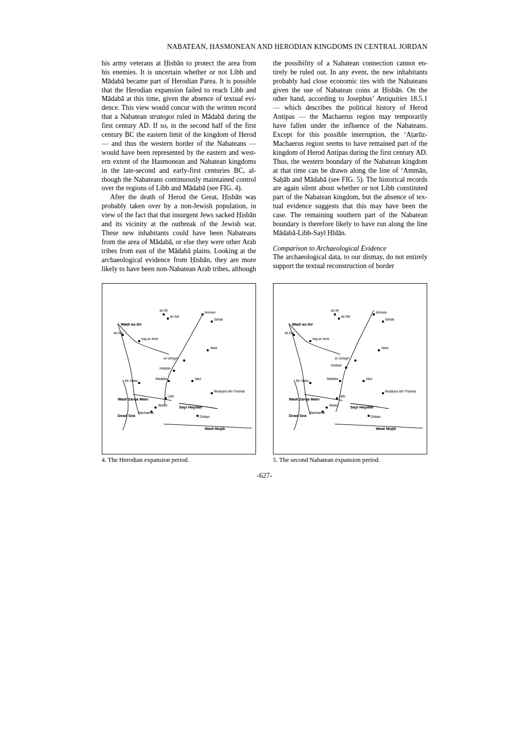Nabatean, Hasmonean and Herodian Kingdoms in Central Jordan
his army veterans at Ḥisbān to protect the area from his enemies. It is uncertain whether or not Libb and Mādabā became part of Herodian Parea. It is possible that the Herodian expansion failed to reach Libb and Mādabā at this time, given the absence of textual evidence. This view would concur with the written record that a Nabatean strategoi ruled in Mādabā during the first century AD. If so, in the second half of the first century BC the eastern limit of the kingdom of Herod — and thus the western border of the Nabateans — would have been represented by the eastern and western extent of the Hasmonean and Nabatean kingdoms in the late-second and early-first centuries BC, although the Nabateans continuously maintained control over the regions of Libb and Mādabā (see FIG. 4).
After the death of Herod the Great, Ḥisbān was probably taken over by a non-Jewish population, in view of the fact that that insurgent Jews sacked Ḥisbān and its vicinity at the outbreak of the Jewish war. These new inhabitants could have been Nabateans from the area of Mādabā, or else they were other Arab tribes from east of the Mādabā plains. Looking at the archaeological evidence from Ḥisbān, they are more likely to have been non-Nabatean Arab tribes, although the possibility of a Nabatean connection cannot entirely be ruled out. In any event, the new inhabitants probably had close economic ties with the Nabateans given the use of Nabatean coins at Ḥisbān. On the other hand, according to Josephus’ Antiquities 18.5.1 — which describes the political history of Herod Antipas — the Machaerus region may temporarily have fallen under the influence of the Nabateans. Except for this possible interruption, the ‘Aṭarūz-Machaerus region seems to have remained part of the kingdom of Herod Antipas during the first century AD. Thus, the western boundary of the Nabatean kingdom at that time can be drawn along the line of ‘Ammān, Saḥāb and Mādabā (see FIG. 5). The historical records are again silent about whether or not Libb constituted part of the Nabatean kingdom, but the absence of textual evidence suggests that this may have been the case. The remaining southern part of the Nabatean boundary is therefore likely to have run along the line Mādabā-Libb-Sayl Hīdān.
Comparison to Archaeological Evidence
The archaeological data, to our dismay, do not entirely support the textual reconstruction of border
Amman Sahab as-Sir as-Sar Wadi as-Sir as-Sar Iraq al-‘Amir Jawa el-‘Umayri Hesban Madaba Jalul Mt. Nebo Mudayna ath-Thamad Libb Wadi Zarqa Main ‘Atarez Machaerus Sayl Haydan Dhiban Dead Sea Wadi Mujib
4. The Herodian expansion period.
Amman Sahab as-Sir as-Sar Wadi as-Sir as-Sar Iraq al-‘Amir Jawa el-‘Umayri Hesban Madaba Jalul Mt. Nebo Mudayna ath-Thamad Libb Wadi Zarqa Main ‘Atarez Machaerus Sayl Haydan Dhiban Dead Sea Wadi Mujib
5. The second Nabatean expansion period.
-627-